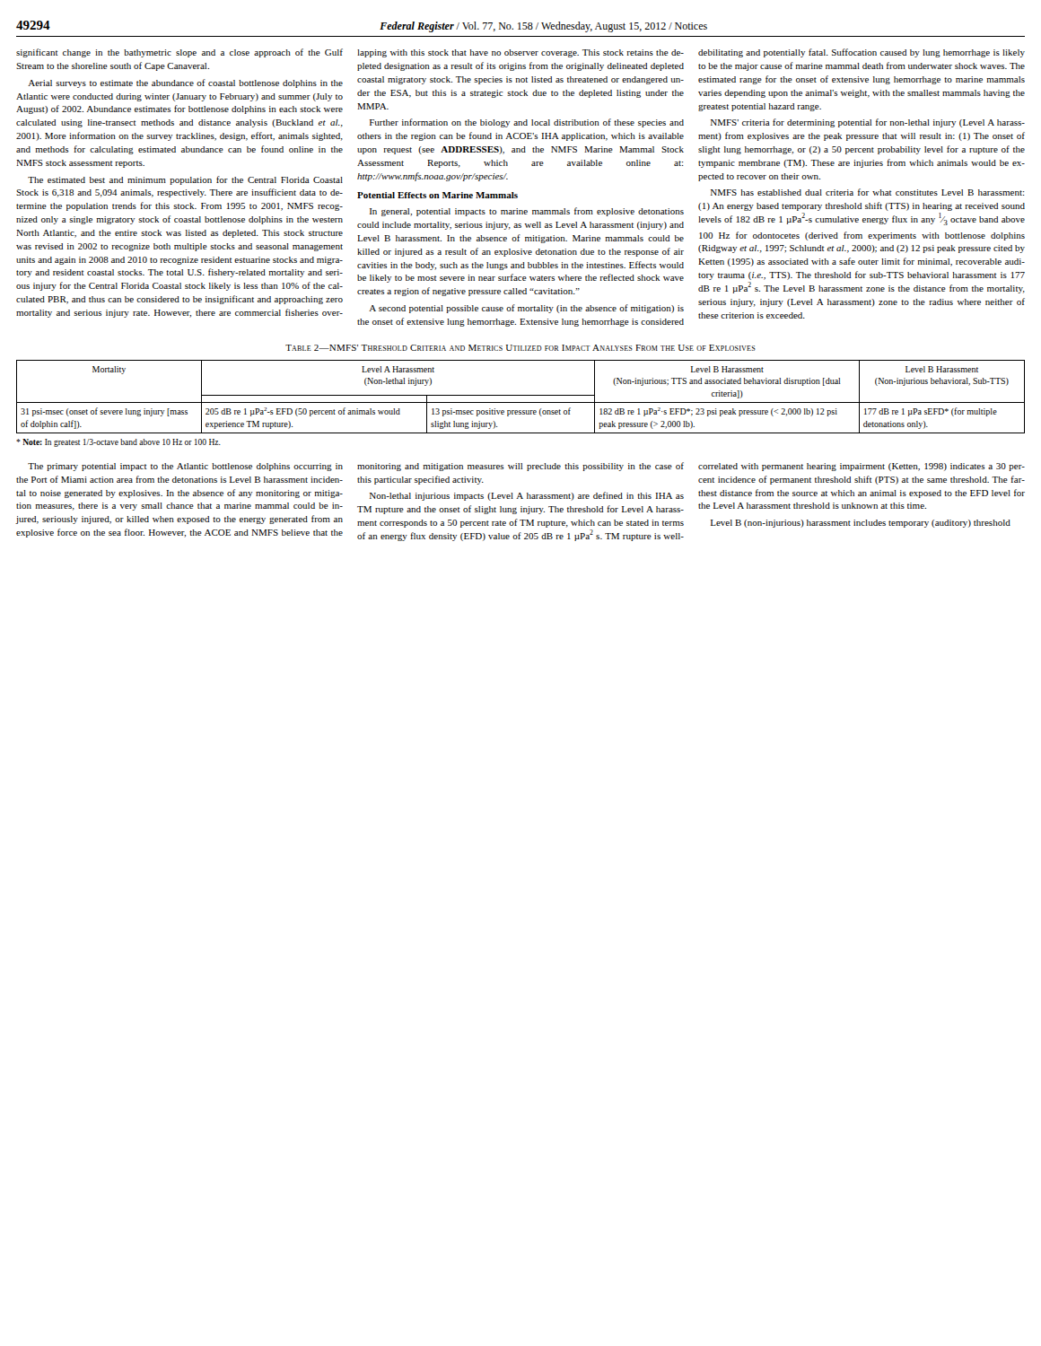49294
Federal Register / Vol. 77, No. 158 / Wednesday, August 15, 2012 / Notices
significant change in the bathymetric slope and a close approach of the Gulf Stream to the shoreline south of Cape Canaveral.
Aerial surveys to estimate the abundance of coastal bottlenose dolphins in the Atlantic were conducted during winter (January to February) and summer (July to August) of 2002. Abundance estimates for bottlenose dolphins in each stock were calculated using line-transect methods and distance analysis (Buckland et al., 2001). More information on the survey tracklines, design, effort, animals sighted, and methods for calculating estimated abundance can be found online in the NMFS stock assessment reports.
The estimated best and minimum population for the Central Florida Coastal Stock is 6,318 and 5,094 animals, respectively. There are insufficient data to determine the population trends for this stock. From 1995 to 2001, NMFS recognized only a single migratory stock of coastal bottlenose dolphins in the western North Atlantic, and the entire stock was listed as depleted. This stock structure was revised in 2002 to recognize both multiple stocks and seasonal management units and again in 2008 and 2010 to recognize resident estuarine stocks and migratory and resident coastal stocks. The total U.S. fishery-related mortality and serious injury for the Central Florida Coastal stock likely is less than 10% of the calculated PBR, and thus can be considered to be insignificant and approaching zero mortality and serious injury rate. However, there are commercial fisheries overlapping with this stock that have no observer coverage. This stock retains the depleted designation as a result of its origins from the originally delineated depleted coastal migratory stock. The species is not listed as threatened or endangered under the ESA, but this is a strategic stock due to the depleted listing under the MMPA.
Further information on the biology and local distribution of these species and others in the region can be found in ACOE's IHA application, which is available upon request (see ADDRESSES), and the NMFS Marine Mammal Stock Assessment Reports, which are available online at: http://www.nmfs.noaa.gov/pr/species/.
Potential Effects on Marine Mammals
In general, potential impacts to marine mammals from explosive detonations could include mortality, serious injury, as well as Level A harassment (injury) and Level B harassment. In the absence of mitigation. Marine mammals could be killed or injured as a result of an explosive detonation due to the response of air cavities in the body, such as the lungs and bubbles in the intestines. Effects would be likely to be most severe in near surface waters where the reflected shock wave creates a region of negative pressure called “cavitation.”
A second potential possible cause of mortality (in the absence of mitigation) is the onset of extensive lung hemorrhage. Extensive lung hemorrhage is considered debilitating and potentially fatal. Suffocation caused by lung hemorrhage is likely to be the major cause of marine mammal death from underwater shock waves. The estimated range for the onset of extensive lung hemorrhage to marine mammals varies depending upon the animal's weight, with the smallest mammals having the greatest potential hazard range.
NMFS' criteria for determining potential for non-lethal injury (Level A harassment) from explosives are the peak pressure that will result in: (1) The onset of slight lung hemorrhage, or (2) a 50 percent probability level for a rupture of the tympanic membrane (TM). These are injuries from which animals would be expected to recover on their own.
NMFS has established dual criteria for what constitutes Level B harassment: (1) An energy based temporary threshold shift (TTS) in hearing at received sound levels of 182 dB re 1 µPa2-s cumulative energy flux in any 1⁄3 octave band above 100 Hz for odontocetes (derived from experiments with bottlenose dolphins (Ridgway et al., 1997; Schlundt et al., 2000); and (2) 12 psi peak pressure cited by Ketten (1995) as associated with a safe outer limit for minimal, recoverable auditory trauma (i.e., TTS). The threshold for sub-TTS behavioral harassment is 177 dB re 1 µPa2 s. The Level B harassment zone is the distance from the mortality, serious injury, injury (Level A harassment) zone to the radius where neither of these criterion is exceeded.
Table 2—NMFS' Threshold Criteria and Metrics Utilized for Impact Analyses From the Use of Explosives
| Mortality | Level A Harassment (Non-lethal injury) | Level B Harassment (Non-injurious; TTS and associated behavioral disruption [dual criteria]) | Level B Harassment (Non-injurious behavioral, Sub-TTS) |
| --- | --- | --- | --- |
| 31 psi-msec (onset of severe lung injury [mass of dolphin calf]). | 205 dB re 1 µPa 2 -s EFD (50 percent of animals would experience TM rupture). | 13 psi-msec positive pressure (onset of slight lung injury). | 182 dB re 1 µPa 2 ·s EFD*; 23 psi peak pressure (< 2,000 lb) 12 psi peak pressure (> 2,000 lb). | 177 dB re 1 µPa sEFD* (for multiple detonations only). |
* Note: In greatest 1/3-octave band above 10 Hz or 100 Hz.
The primary potential impact to the Atlantic bottlenose dolphins occurring in the Port of Miami action area from the detonations is Level B harassment incidental to noise generated by explosives. In the absence of any monitoring or mitigation measures, there is a very small chance that a marine mammal could be injured, seriously injured, or killed when exposed to the energy generated from an explosive force on the sea floor. However, the ACOE and NMFS believe that the monitoring and mitigation measures will preclude this possibility in the case of this particular specified activity.
Non-lethal injurious impacts (Level A harassment) are defined in this IHA as TM rupture and the onset of slight lung injury. The threshold for Level A harassment corresponds to a 50 percent rate of TM rupture, which can be stated in terms of an energy flux density (EFD) value of 205 dB re 1 µPa2 s. TM rupture is well-correlated with permanent hearing impairment (Ketten, 1998) indicates a 30 percent incidence of permanent threshold shift (PTS) at the same threshold. The farthest distance from the source at which an animal is exposed to the EFD level for the Level A harassment threshold is unknown at this time.
Level B (non-injurious) harassment includes temporary (auditory) threshold